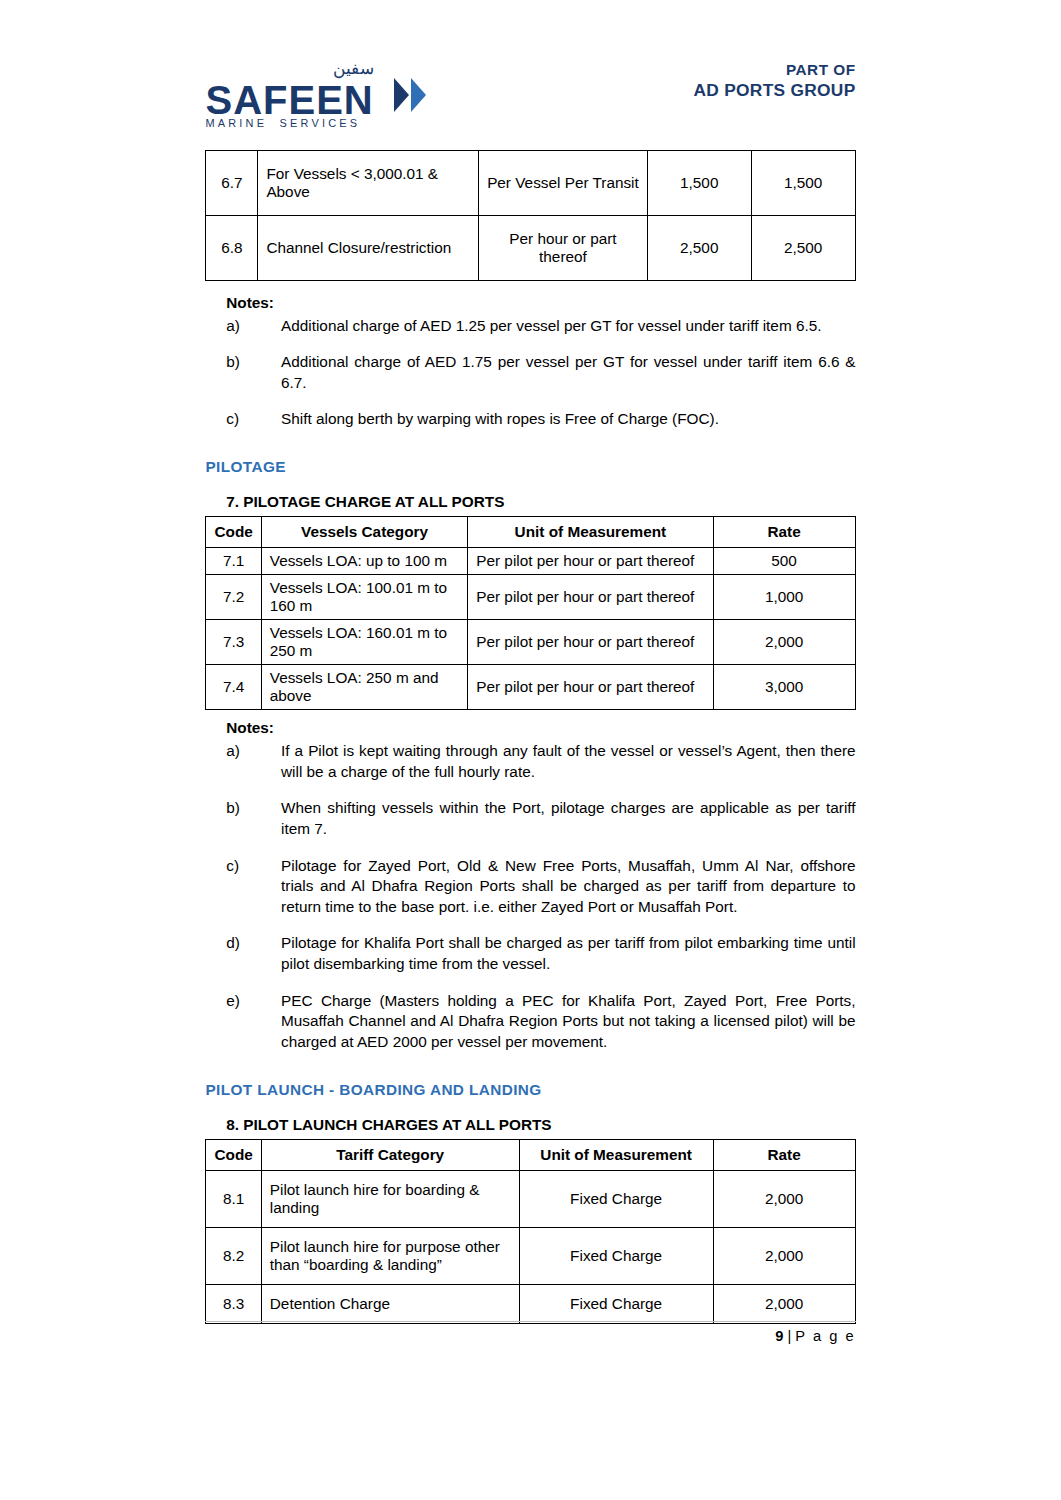سفين
SAFEEN
MARINE SERVICES
PART OF
AD PORTS GROUP
| 6.7 | For Vessels < 3,000.01 & Above | Per Vessel Per Transit | 1,500 | 1,500 |
| 6.8 | Channel Closure/restriction | Per hour or part thereof | 2,500 | 2,500 |
Notes:
a) Additional charge of AED 1.25 per vessel per GT for vessel under tariff item 6.5.
b) Additional charge of AED 1.75 per vessel per GT for vessel under tariff item 6.6 & 6.7.
c) Shift along berth by warping with ropes is Free of Charge (FOC).
Pilotage
7. PILOTAGE CHARGE AT ALL PORTS
| Code | Vessels Category | Unit of Measurement | Rate |
| --- | --- | --- | --- |
| 7.1 | Vessels LOA: up to 100 m | Per pilot per hour or part thereof | 500 |
| 7.2 | Vessels LOA: 100.01 m to 160 m | Per pilot per hour or part thereof | 1,000 |
| 7.3 | Vessels LOA: 160.01 m to 250 m | Per pilot per hour or part thereof | 2,000 |
| 7.4 | Vessels LOA: 250 m and above | Per pilot per hour or part thereof | 3,000 |
Notes:
a) If a Pilot is kept waiting through any fault of the vessel or vessel’s Agent, then there will be a charge of the full hourly rate.
b) When shifting vessels within the Port, pilotage charges are applicable as per tariff item 7.
c) Pilotage for Zayed Port, Old & New Free Ports, Musaffah, Umm Al Nar, offshore trials and Al Dhafra Region Ports shall be charged as per tariff from departure to return time to the base port. i.e. either Zayed Port or Musaffah Port.
d) Pilotage for Khalifa Port shall be charged as per tariff from pilot embarking time until pilot disembarking time from the vessel.
e) PEC Charge (Masters holding a PEC for Khalifa Port, Zayed Port, Free Ports, Musaffah Channel and Al Dhafra Region Ports but not taking a licensed pilot) will be charged at AED 2000 per vessel per movement.
Pilot Launch - Boarding and Landing
8. PILOT LAUNCH CHARGES AT ALL PORTS
| Code | Tariff Category | Unit of Measurement | Rate |
| --- | --- | --- | --- |
| 8.1 | Pilot launch hire for boarding & landing | Fixed Charge | 2,000 |
| 8.2 | Pilot launch hire for purpose other than “boarding & landing” | Fixed Charge | 2,000 |
| 8.3 | Detention Charge | Fixed Charge | 2,000 |
9 | P a g e